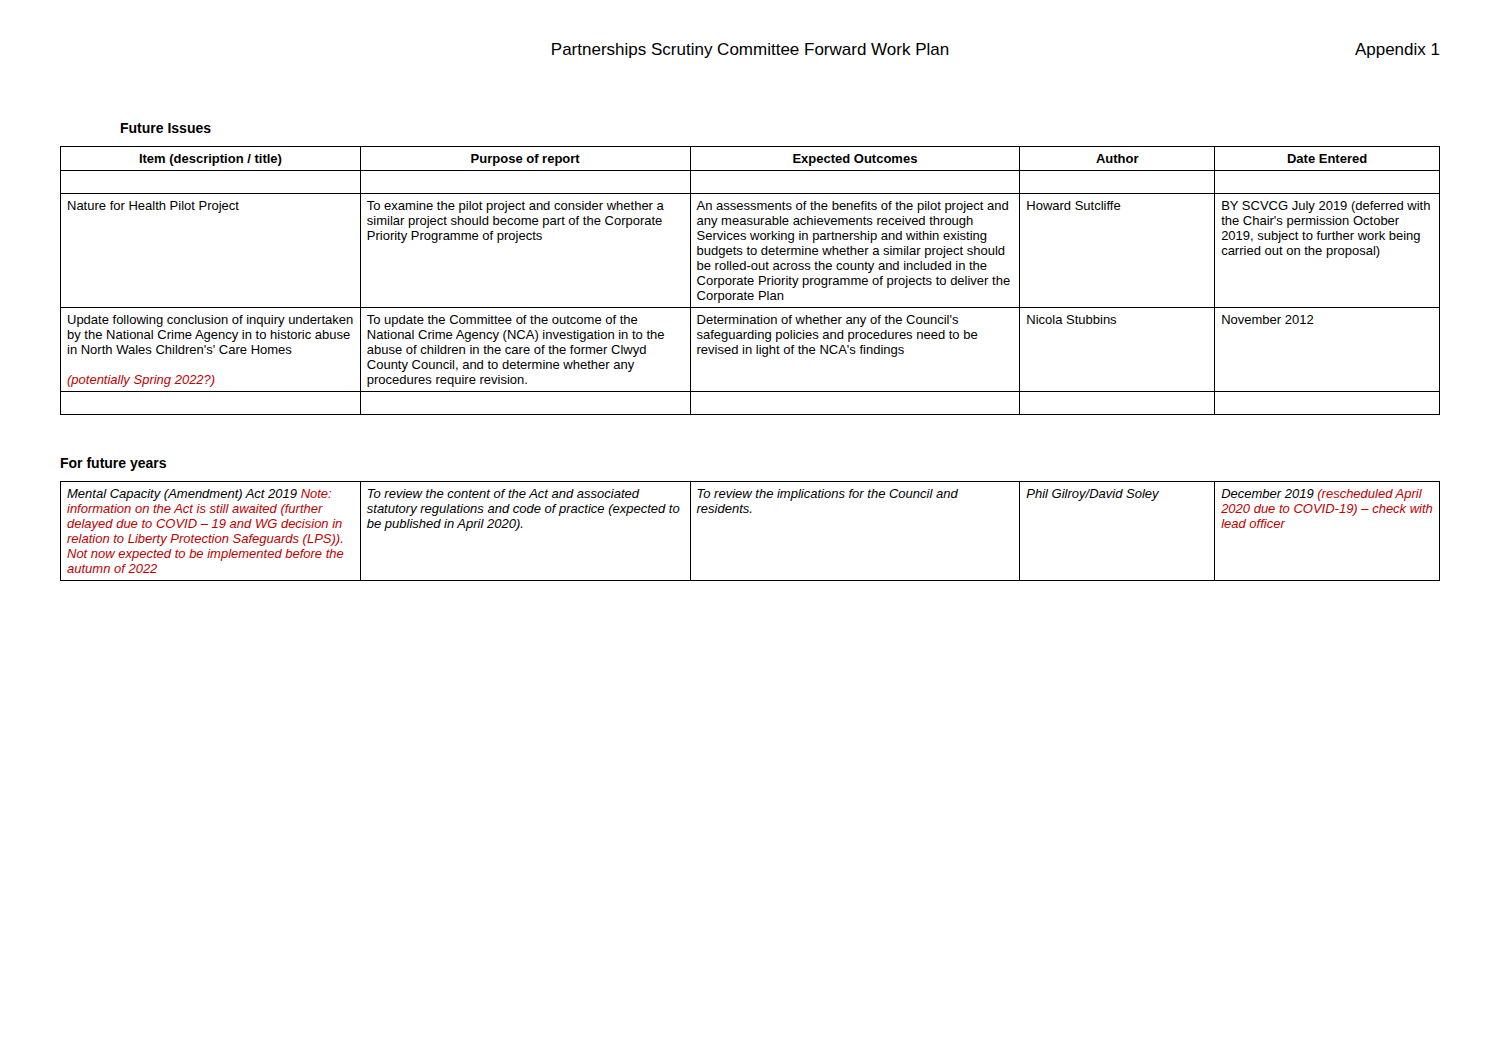Partnerships Scrutiny Committee Forward Work Plan
Appendix 1
Future Issues
| Item (description / title) | Purpose of report | Expected Outcomes | Author | Date Entered |
| --- | --- | --- | --- | --- |
| Nature for Health Pilot Project | To examine the pilot project and consider whether a similar project should become part of the Corporate Priority Programme of projects | An assessments of the benefits of the pilot project and any measurable achievements received through Services working in partnership and within existing budgets to determine whether a similar project should be rolled-out across the county and included in the Corporate Priority programme of projects to deliver the Corporate Plan | Howard Sutcliffe | BY SCVCG July 2019 (deferred with the Chair's permission October 2019, subject to further work being carried out on the proposal) |
| Update following conclusion of inquiry undertaken by the National Crime Agency in to historic abuse in North Wales Children's' Care Homes (potentially Spring 2022?) | To update the Committee of the outcome of the National Crime Agency (NCA) investigation in to the abuse of children in the care of the former Clwyd County Council, and to determine whether any procedures require revision. | Determination of whether any of the Council's safeguarding policies and procedures need to be revised in light of the NCA's findings | Nicola Stubbins | November 2012 |
For future years
| Mental Capacity (Amendment) Act 2019 Note: information on the Act is still awaited (further delayed due to COVID – 19 and WG decision in relation to Liberty Protection Safeguards (LPS)). Not now expected to be implemented before the autumn of 2022 | To review the content of the Act and associated statutory regulations and code of practice (expected to be published in April 2020). | To review the implications for the Council and residents. | Phil Gilroy/David Soley | December 2019 (rescheduled April 2020 due to COVID-19) – check with lead officer |